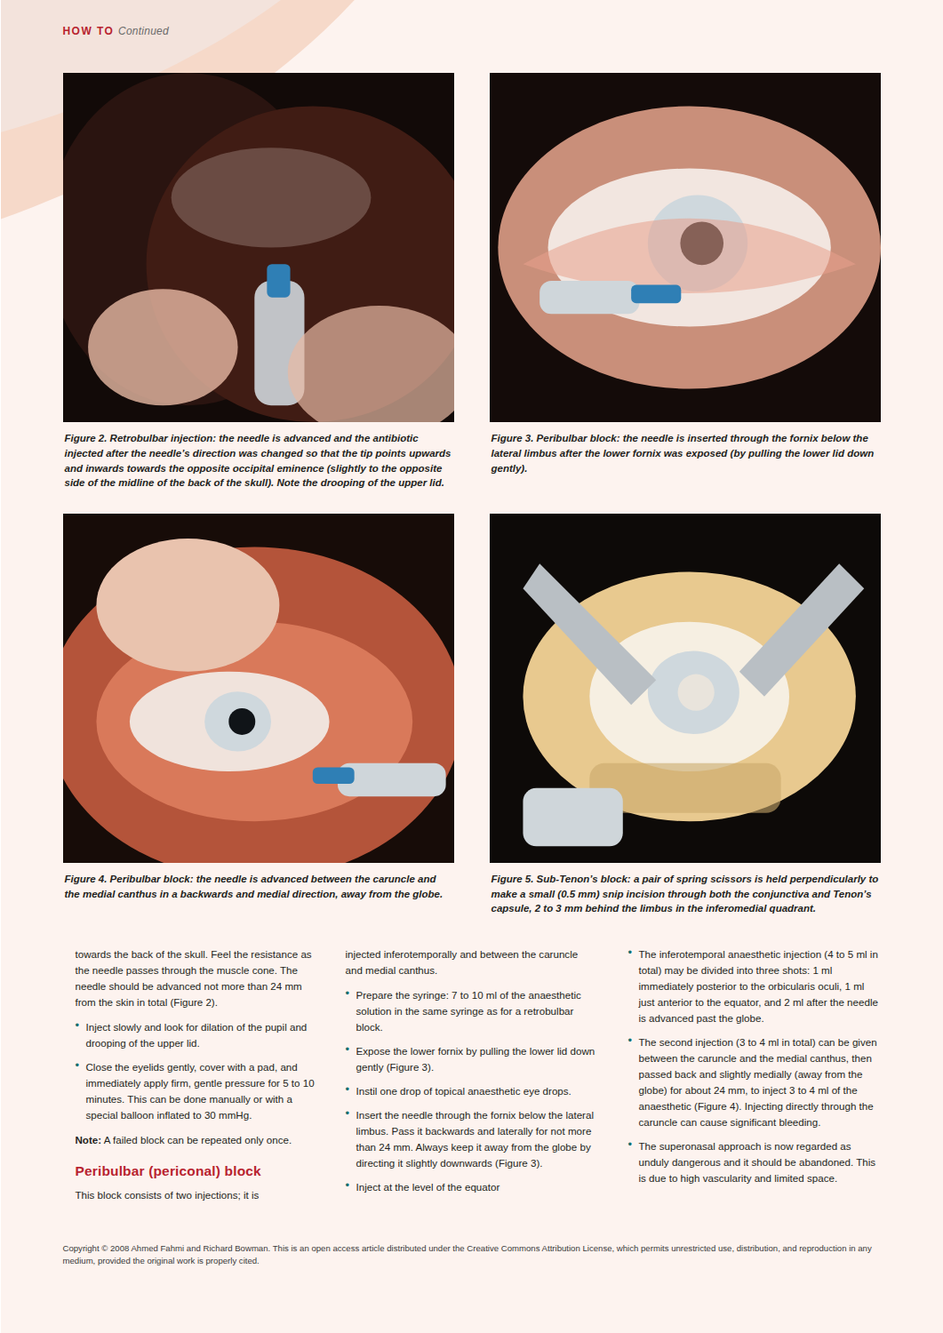HOW TO Continued
Richard Bowman and Ahmed Fahmi
Figure 2. Retrobulbar injection: the needle is advanced and the antibiotic injected after the needle’s direction was changed so that the tip points upwards and inwards towards the opposite occipital eminence (slightly to the opposite side of the midline of the back of the skull). Note the drooping of the upper lid.
Richard Bowman and Ahmed Fahmi
Figure 3. Peribulbar block: the needle is inserted through the fornix below the lateral limbus after the lower fornix was exposed (by pulling the lower lid down gently).
Richard Bowman and Ahmed Fahmi
Figure 4. Peribulbar block: the needle is advanced between the caruncle and the medial canthus in a backwards and medial direction, away from the globe.
Richard Bowman and Ahmed Fahmi
Figure 5. Sub-Tenon’s block: a pair of spring scissors is held perpendicularly to make a small (0.5 mm) snip incision through both the conjunctiva and Tenon’s capsule, 2 to 3 mm behind the limbus in the inferomedial quadrant.
towards the back of the skull. Feel the resistance as the needle passes through the muscle cone. The needle should be advanced not more than 24 mm from the skin in total (Figure 2).
Inject slowly and look for dilation of the pupil and drooping of the upper lid.
Close the eyelids gently, cover with a pad, and immediately apply firm, gentle pressure for 5 to 10 minutes. This can be done manually or with a special balloon inflated to 30 mmHg.
Note: A failed block can be repeated only once.
Peribulbar (periconal) block
This block consists of two injections; it is
injected inferotemporally and between the caruncle and medial canthus.
Prepare the syringe: 7 to 10 ml of the anaesthetic solution in the same syringe as for a retrobulbar block.
Expose the lower fornix by pulling the lower lid down gently (Figure 3).
Instil one drop of topical anaesthetic eye drops.
Insert the needle through the fornix below the lateral limbus. Pass it backwards and laterally for not more than 24 mm. Always keep it away from the globe by directing it slightly downwards (Figure 3).
Inject at the level of the equator
The inferotemporal anaesthetic injection (4 to 5 ml in total) may be divided into three shots: 1 ml immediately posterior to the orbicularis oculi, 1 ml just anterior to the equator, and 2 ml after the needle is advanced past the globe.
The second injection (3 to 4 ml in total) can be given between the caruncle and the medial canthus, then passed back and slightly medially (away from the globe) for about 24 mm, to inject 3 to 4 ml of the anaesthetic (Figure 4). Injecting directly through the caruncle can cause significant bleeding.
The superonasal approach is now regarded as unduly dangerous and it should be abandoned. This is due to high vascularity and limited space.
Copyright © 2008 Ahmed Fahmi and Richard Bowman. This is an open access article distributed under the Creative Commons Attribution License, which permits unrestricted use, distribution, and reproduction in any medium, provided the original work is properly cited.